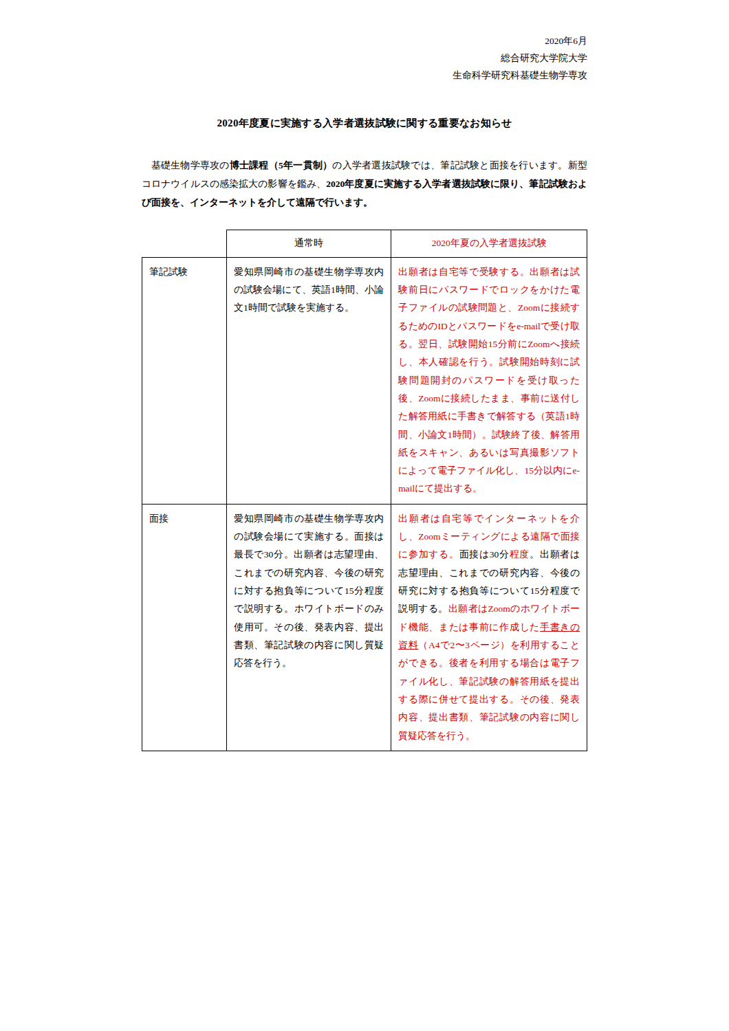2020年6月
総合研究大学院大学
生命科学研究科基礎生物学専攻
2020年度夏に実施する入学者選抜試験に関する重要なお知らせ
基礎生物学専攻の博士課程（5年一貫制）の入学者選抜試験では、筆記試験と面接を行います。新型コロナウイルスの感染拡大の影響を鑑み、2020年度夏に実施する入学者選抜試験に限り、筆記試験および面接を、インターネットを介して遠隔で行います。
| | 通常時 | 2020年夏の入学者選抜試験 |
| --- | --- | --- |
| 筆記試験 | 愛知県岡崎市の基礎生物学専攻内の試験会場にて、英語1時間、小論文1時間で試験を実施する。 | 出願者は自宅等で受験する。出願者は試験前日にパスワードでロックをかけた電子ファイルの試験問題と、Zoomに接続するためのIDとパスワードをe-mailで受け取る。翌日、試験開始15分前にZoomへ接続し、本人確認を行う。試験開始時刻に試験問題開封のパスワードを受け取った後、Zoomに接続したまま、事前に送付した解答用紙に手書きで解答する（英語1時間、小論文1時間）。試験終了後、解答用紙をスキャン、あるいは写真撮影ソフトによって電子ファイル化し、15分以内にe-mailにて提出する。 |
| 面接 | 愛知県岡崎市の基礎生物学専攻内の試験会場にて実施する。面接は最長で30分。出願者は志望理由、これまでの研究内容、今後の研究に対する抱負等について15分程度で説明する。ホワイトボードのみ使用可。その後、発表内容、提出書類、筆記試験の内容に関し質疑応答を行う。 | 出願者は自宅等でインターネットを介し、Zoomミーティングによる遠隔で面接に参加する。 面接は30分 程度 。出願者は志望理由、これまでの研究内容、今後の研究に対する抱負等について15分程度で説明する。 出願者はZoomのホワイトボード機能、または事前に作成した 手書きの資料 （A4で2〜3ページ）を利用することができる。後者を利用する場合は電子ファイル化し、筆記試験の解答用紙を提出する際に併せて提出する。その後、発表内容、提出書類、筆記試験の内容に関し質疑応答を行う。 |